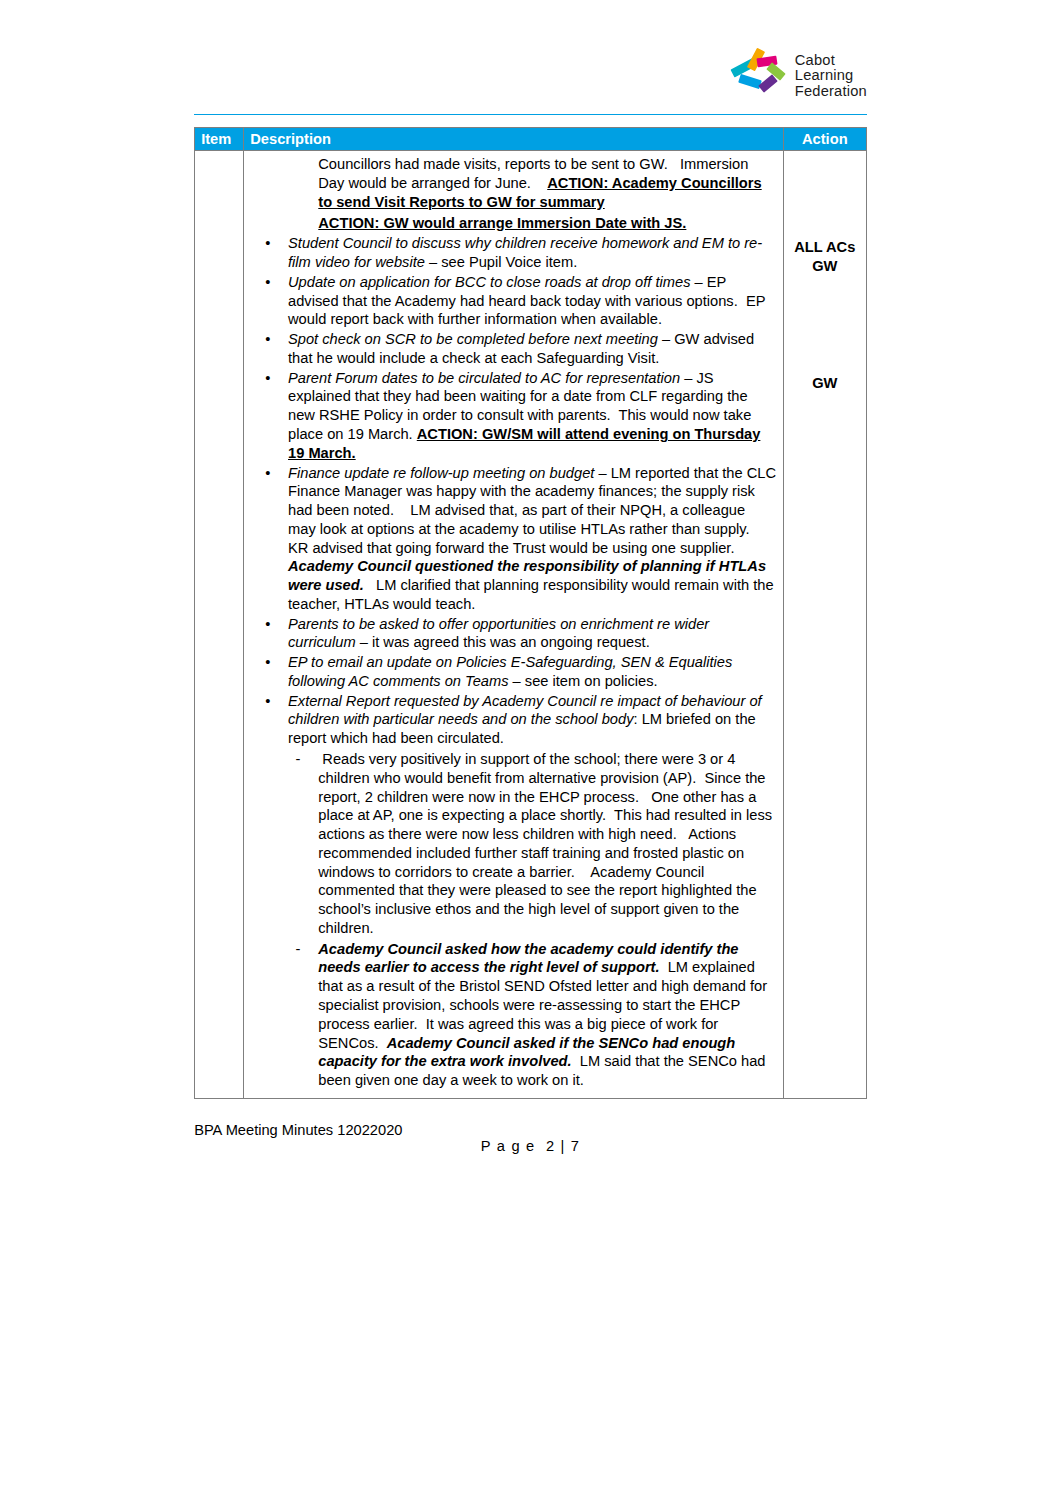Cabot Learning Federation
| Item | Description | Action |
| --- | --- | --- |
| | Councillors had made visits, reports to be sent to GW. Immersion Day would be arranged for June. ACTION: Academy Councillors to send Visit Reports to GW for summary ACTION: GW would arrange Immersion Date with JS. Student Council to discuss why children receive homework and EM to re-film video for website – see Pupil Voice item. Update on application for BCC to close roads at drop off times – EP advised that the Academy had heard back today with various options. EP would report back with further information when available. Spot check on SCR to be completed before next meeting – GW advised that he would include a check at each Safeguarding Visit. Parent Forum dates to be circulated to AC for representation – JS explained that they had been waiting for a date from CLF regarding the new RSHE Policy in order to consult with parents. This would now take place on 19 March. ACTION: GW/SM will attend evening on Thursday 19 March. Finance update re follow-up meeting on budget – LM reported that the CLC Finance Manager was happy with the academy finances; the supply risk had been noted. LM advised that, as part of their NPQH, a colleague may look at options at the academy to utilise HTLAs rather than supply. KR advised that going forward the Trust would be using one supplier. Academy Council questioned the responsibility of planning if HTLAs were used. LM clarified that planning responsibility would remain with the teacher, HTLAs would teach. Parents to be asked to offer opportunities on enrichment re wider curriculum – it was agreed this was an ongoing request. EP to email an update on Policies E-Safeguarding, SEN & Equalities following AC comments on Teams – see item on policies. External Report requested by Academy Council re impact of behaviour of children with particular needs and on the school body : LM briefed on the report which had been circulated. Reads very positively in support of the school; there were 3 or 4 children who would benefit from alternative provision (AP). Since the report, 2 children were now in the EHCP process. One other has a place at AP, one is expecting a place shortly. This had resulted in less actions as there were now less children with high need. Actions recommended included further staff training and frosted plastic on windows to corridors to create a barrier. Academy Council commented that they were pleased to see the report highlighted the school’s inclusive ethos and the high level of support given to the children. Academy Council asked how the academy could identify the needs earlier to access the right level of support. LM explained that as a result of the Bristol SEND Ofsted letter and high demand for specialist provision, schools were re-assessing to start the EHCP process earlier. It was agreed this was a big piece of work for SENCos. Academy Council asked if the SENCo had enough capacity for the extra work involved. LM said that the SENCo had been given one day a week to work on it. | ALL ACs GW GW |
BPA Meeting Minutes 12022020
P a g e 2 | 7